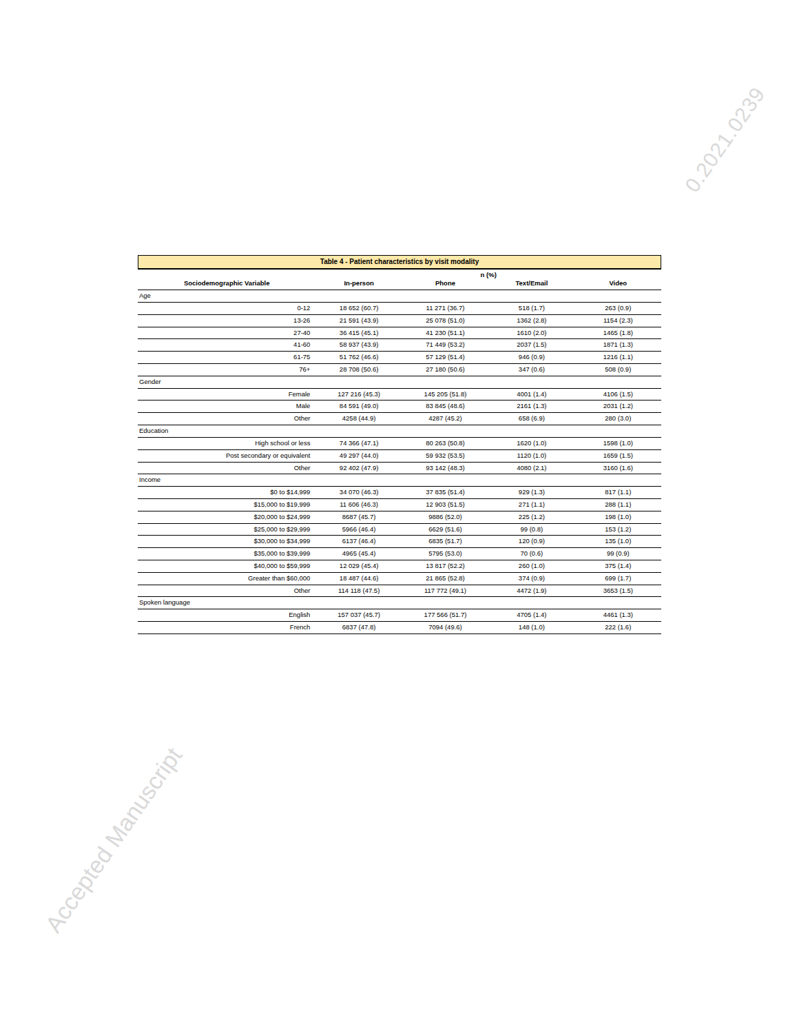0.2021.0239
Accepted Manuscript
Table 4 - Patient characteristics by visit modality
| | n (%) |
| --- | --- |
| Sociodemographic Variable | In-person | Phone | Text/Email | Video |
| Age |
| 0-12 | 18 652 (60.7) | 11 271 (36.7) | 518 (1.7) | 263 (0.9) |
| 13-26 | 21 591 (43.9) | 25 078 (51.0) | 1362 (2.8) | 1154 (2.3) |
| 27-40 | 36 415 (45.1) | 41 230 (51.1) | 1610 (2.0) | 1465 (1.8) |
| 41-60 | 58 937 (43.9) | 71 449 (53.2) | 2037 (1.5) | 1871 (1.3) |
| 61-75 | 51 762 (46.6) | 57 129 (51.4) | 946 (0.9) | 1216 (1.1) |
| 76+ | 28 708 (50.6) | 27 180 (50.6) | 347 (0.6) | 508 (0.9) |
| Gender |
| Female | 127 216 (45.3) | 145 205 (51.8) | 4001 (1.4) | 4106 (1.5) |
| Male | 84 591 (49.0) | 83 845 (48.6) | 2161 (1.3) | 2031 (1.2) |
| Other | 4258 (44.9) | 4287 (45.2) | 658 (6.9) | 280 (3.0) |
| Education |
| High school or less | 74 366 (47.1) | 80 263 (50.8) | 1620 (1.0) | 1598 (1.0) |
| Post secondary or equivalent | 49 297 (44.0) | 59 932 (53.5) | 1120 (1.0) | 1659 (1.5) |
| Other | 92 402 (47.9) | 93 142 (48.3) | 4080 (2.1) | 3160 (1.6) |
| Income |
| $0 to $14,999 | 34 070 (46.3) | 37 835 (51.4) | 929 (1.3) | 817 (1.1) |
| $15,000 to $19,999 | 11 606 (46.3) | 12 903 (51.5) | 271 (1.1) | 288 (1.1) |
| $20,000 to $24,999 | 8687 (45.7) | 9886 (52.0) | 225 (1.2) | 198 (1.0) |
| $25,000 to $29,999 | 5966 (46.4) | 6629 (51.6) | 99 (0.8) | 153 (1.2) |
| $30,000 to $34,999 | 6137 (46.4) | 6835 (51.7) | 120 (0.9) | 135 (1.0) |
| $35,000 to $39,999 | 4965 (45.4) | 5795 (53.0) | 70 (0.6) | 99 (0.9) |
| $40,000 to $59,999 | 12 029 (45.4) | 13 817 (52.2) | 260 (1.0) | 375 (1.4) |
| Greater than $60,000 | 18 487 (44.6) | 21 865 (52.8) | 374 (0.9) | 699 (1.7) |
| Other | 114 118 (47.5) | 117 772 (49.1) | 4472 (1.9) | 3653 (1.5) |
| Spoken language |
| English | 157 037 (45.7) | 177 566 (51.7) | 4705 (1.4) | 4461 (1.3) |
| French | 6837 (47.8) | 7094 (49.6) | 148 (1.0) | 222 (1.6) |